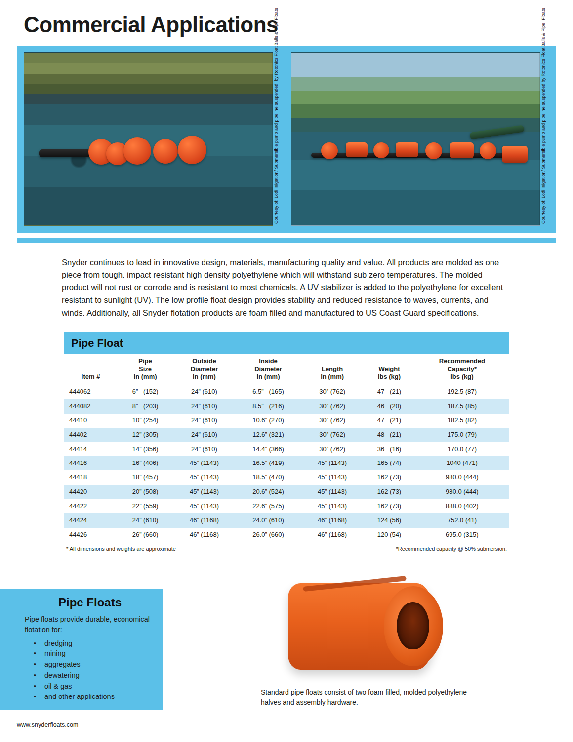Commercial Applications
Courtesy of: Lodi Irrigation/ Submersible pump and pipeline suspended by Rotonics Float Balls & Pipe Floats
Courtesy of: Lodi Irrigation/ Submersible pump and pipeline suspended by Rotonics Float Balls & Pipe Floats
Snyder continues to lead in innovative design, materials, manufacturing quality and value. All products are molded as one piece from tough, impact resistant high density polyethylene which will withstand sub zero temperatures. The molded product will not rust or corrode and is resistant to most chemicals. A UV stabilizer is added to the polyethylene for excellent resistant to sunlight (UV). The low profile float design provides stability and reduced resistance to waves, currents, and winds. Additionally, all Snyder flotation products are foam filled and manufactured to US Coast Guard specifications.
Pipe Float
| Item # | Pipe Size in (mm) | Outside Diameter in (mm) | Inside Diameter in (mm) | Length in (mm) | Weight lbs (kg) | Recommended Capacity* lbs (kg) |
| --- | --- | --- | --- | --- | --- | --- |
| 444062 | 6” (152) | 24” (610) | 6.5” (165) | 30” (762) | 47 (21) | 192.5 (87) |
| 444082 | 8” (203) | 24” (610) | 8.5” (216) | 30” (762) | 46 (20) | 187.5 (85) |
| 44410 | 10” (254) | 24” (610) | 10.6” (270) | 30” (762) | 47 (21) | 182.5 (82) |
| 44402 | 12” (305) | 24” (610) | 12.6” (321) | 30” (762) | 48 (21) | 175.0 (79) |
| 44414 | 14” (356) | 24” (610) | 14.4” (366) | 30” (762) | 36 (16) | 170.0 (77) |
| 44416 | 16” (406) | 45” (1143) | 16.5” (419) | 45” (1143) | 165 (74) | 1040 (471) |
| 44418 | 18” (457) | 45” (1143) | 18.5” (470) | 45” (1143) | 162 (73) | 980.0 (444) |
| 44420 | 20” (508) | 45” (1143) | 20.6” (524) | 45” (1143) | 162 (73) | 980.0 (444) |
| 44422 | 22” (559) | 45” (1143) | 22.6” (575) | 45” (1143) | 162 (73) | 888.0 (402) |
| 44424 | 24” (610) | 46” (1168) | 24.0” (610) | 46” (1168) | 124 (56) | 752.0 (41) |
| 44426 | 26” (660) | 46” (1168) | 26.0” (660) | 46” (1168) | 120 (54) | 695.0 (315) |
* All dimensions and weights are approximate *Recommended capacity @ 50% submersion.
Pipe Floats
Pipe floats provide durable, economical flotation for:
dredging
mining
aggregates
dewatering
oil & gas
and other applications
Standard pipe floats consist of two foam filled, molded polyethylene halves and assembly hardware.
www.snyderfloats.com